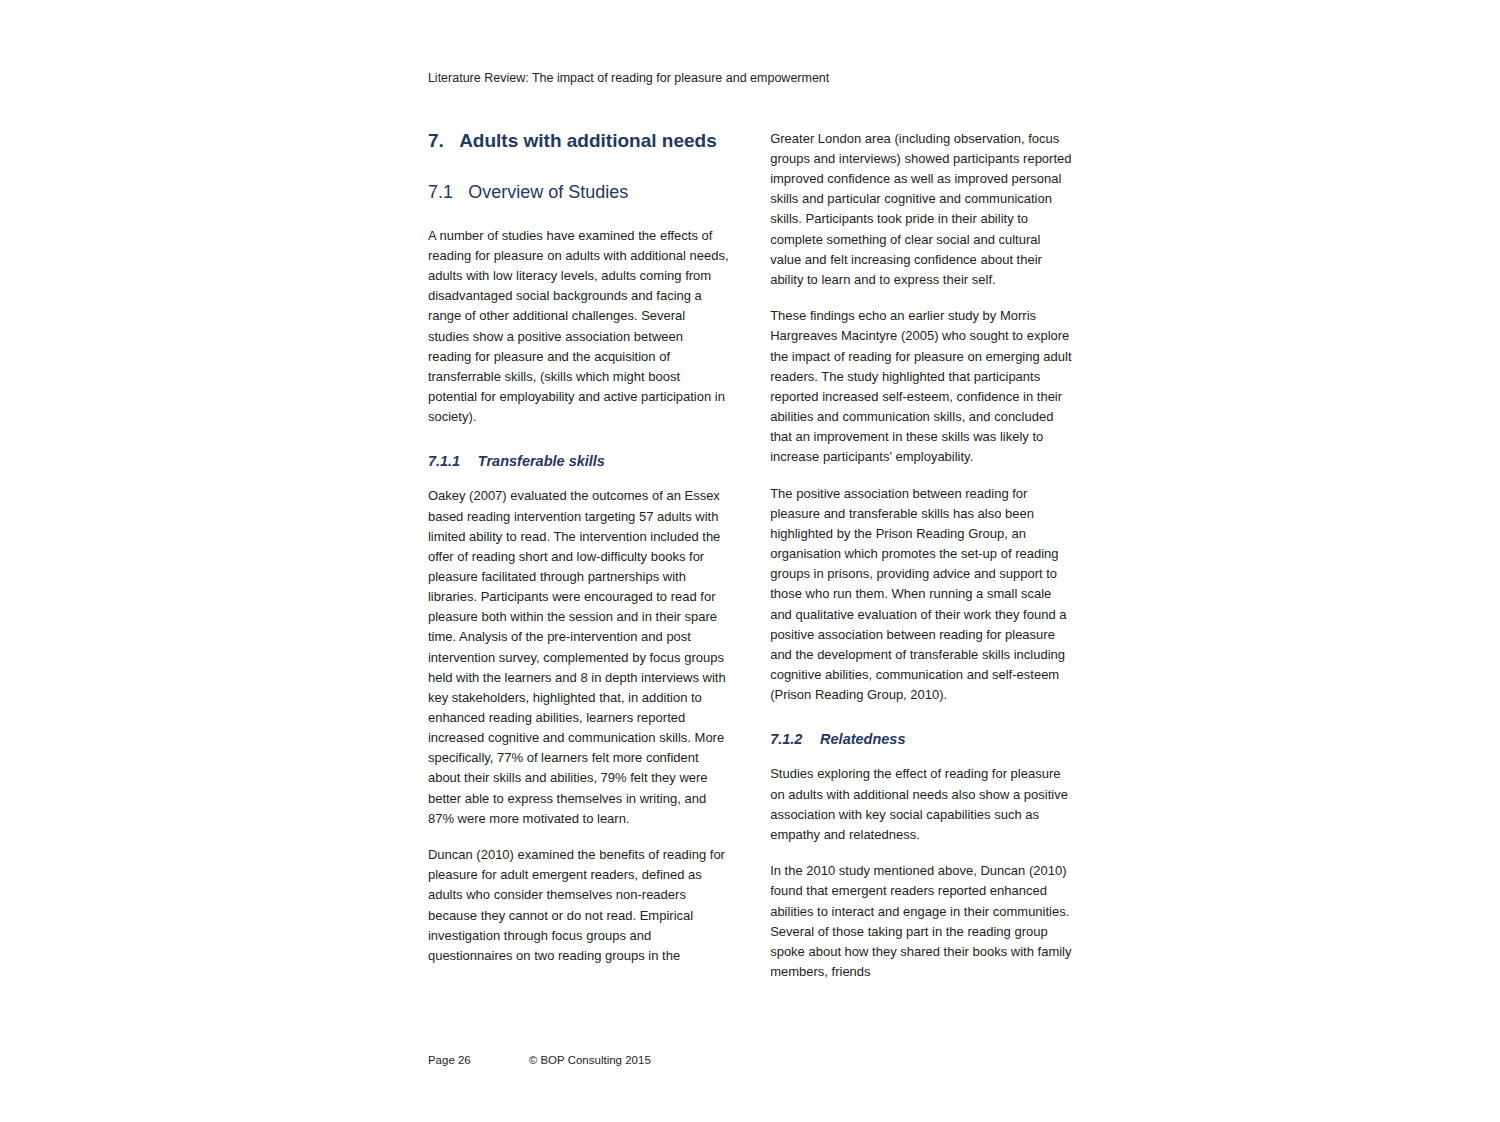Literature Review: The impact of reading for pleasure and empowerment
7. Adults with additional needs
7.1 Overview of Studies
A number of studies have examined the effects of reading for pleasure on adults with additional needs, adults with low literacy levels, adults coming from disadvantaged social backgrounds and facing a range of other additional challenges. Several studies show a positive association between reading for pleasure and the acquisition of transferrable skills, (skills which might boost potential for employability and active participation in society).
7.1.1 Transferable skills
Oakey (2007) evaluated the outcomes of an Essex based reading intervention targeting 57 adults with limited ability to read. The intervention included the offer of reading short and low-difficulty books for pleasure facilitated through partnerships with libraries. Participants were encouraged to read for pleasure both within the session and in their spare time. Analysis of the pre-intervention and post intervention survey, complemented by focus groups held with the learners and 8 in depth interviews with key stakeholders, highlighted that, in addition to enhanced reading abilities, learners reported increased cognitive and communication skills. More specifically, 77% of learners felt more confident about their skills and abilities, 79% felt they were better able to express themselves in writing, and 87% were more motivated to learn.
Duncan (2010) examined the benefits of reading for pleasure for adult emergent readers, defined as adults who consider themselves non-readers because they cannot or do not read. Empirical investigation through focus groups and questionnaires on two reading groups in the
Greater London area (including observation, focus groups and interviews) showed participants reported improved confidence as well as improved personal skills and particular cognitive and communication skills. Participants took pride in their ability to complete something of clear social and cultural value and felt increasing confidence about their ability to learn and to express their self.
These findings echo an earlier study by Morris Hargreaves Macintyre (2005) who sought to explore the impact of reading for pleasure on emerging adult readers. The study highlighted that participants reported increased self-esteem, confidence in their abilities and communication skills, and concluded that an improvement in these skills was likely to increase participants' employability.
The positive association between reading for pleasure and transferable skills has also been highlighted by the Prison Reading Group, an organisation which promotes the set-up of reading groups in prisons, providing advice and support to those who run them. When running a small scale and qualitative evaluation of their work they found a positive association between reading for pleasure and the development of transferable skills including cognitive abilities, communication and self-esteem (Prison Reading Group, 2010).
7.1.2 Relatedness
Studies exploring the effect of reading for pleasure on adults with additional needs also show a positive association with key social capabilities such as empathy and relatedness.
In the 2010 study mentioned above, Duncan (2010) found that emergent readers reported enhanced abilities to interact and engage in their communities. Several of those taking part in the reading group spoke about how they shared their books with family members, friends
Page 26
© BOP Consulting 2015